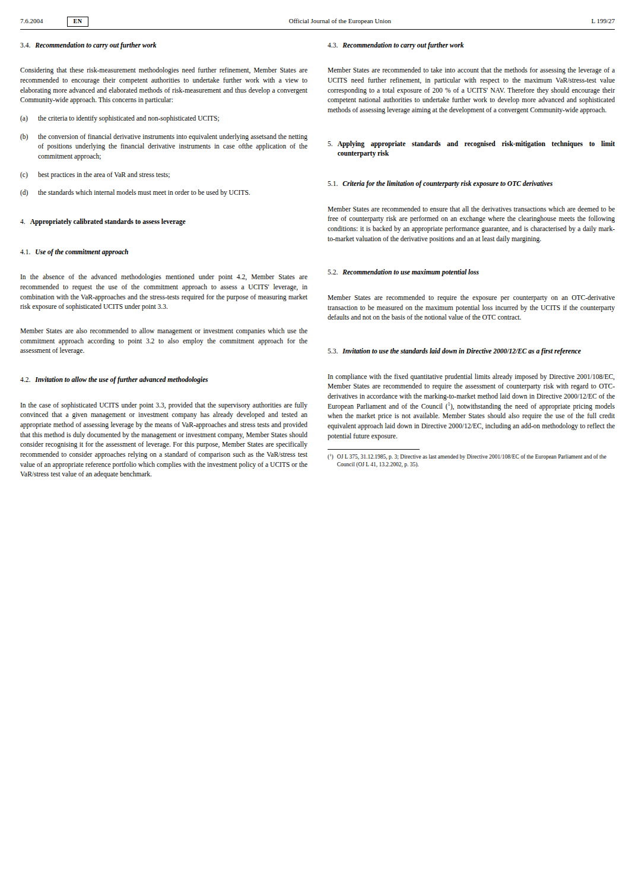7.6.2004 EN Official Journal of the European Union L 199/27
3.4. Recommendation to carry out further work
Considering that these risk-measurement methodologies need further refinement, Member States are recommended to encourage their competent authorities to undertake further work with a view to elaborating more advanced and elaborated methods of risk-measurement and thus develop a convergent Community-wide approach. This concerns in particular:
(a) the criteria to identify sophisticated and non-sophisticated UCITS;
(b) the conversion of financial derivative instruments into equivalent underlying assetsand the netting of positions underlying the financial derivative instruments in case ofthe application of the commitment approach;
(c) best practices in the area of VaR and stress tests;
(d) the standards which internal models must meet in order to be used by UCITS.
4. Appropriately calibrated standards to assess leverage
4.1. Use of the commitment approach
In the absence of the advanced methodologies mentioned under point 4.2, Member States are recommended to request the use of the commitment approach to assess a UCITS' leverage, in combination with the VaR-approaches and the stress-tests required for the purpose of measuring market risk exposure of sophisticated UCITS under point 3.3.
Member States are also recommended to allow management or investment companies which use the commitment approach according to point 3.2 to also employ the commitment approach for the assessment of leverage.
4.2. Invitation to allow the use of further advanced methodologies
In the case of sophisticated UCITS under point 3.3, provided that the supervisory authorities are fully convinced that a given management or investment company has already developed and tested an appropriate method of assessing leverage by the means of VaR-approaches and stress tests and provided that this method is duly documented by the management or investment company, Member States should consider recognising it for the assessment of leverage. For this purpose, Member States are specifically recommended to consider approaches relying on a standard of comparison such as the VaR/stress test value of an appropriate reference portfolio which complies with the investment policy of a UCITS or the VaR/stress test value of an adequate benchmark.
4.3. Recommendation to carry out further work
Member States are recommended to take into account that the methods for assessing the leverage of a UCITS need further refinement, in particular with respect to the maximum VaR/stress-test value corresponding to a total exposure of 200 % of a UCITS' NAV. Therefore they should encourage their competent national authorities to undertake further work to develop more advanced and sophisticated methods of assessing leverage aiming at the development of a convergent Community-wide approach.
5. Applying appropriate standards and recognised risk-mitigation techniques to limit counterparty risk
5.1. Criteria for the limitation of counterparty risk exposure to OTC derivatives
Member States are recommended to ensure that all the derivatives transactions which are deemed to be free of counterparty risk are performed on an exchange where the clearinghouse meets the following conditions: it is backed by an appropriate performance guarantee, and is characterised by a daily mark-to-market valuation of the derivative positions and an at least daily margining.
5.2. Recommendation to use maximum potential loss
Member States are recommended to require the exposure per counterparty on an OTC-derivative transaction to be measured on the maximum potential loss incurred by the UCITS if the counterparty defaults and not on the basis of the notional value of the OTC contract.
5.3. Invitation to use the standards laid down in Directive 2000/12/EC as a first reference
In compliance with the fixed quantitative prudential limits already imposed by Directive 2001/108/EC, Member States are recommended to require the assessment of counterparty risk with regard to OTC-derivatives in accordance with the marking-to-market method laid down in Directive 2000/12/EC of the European Parliament and of the Council (1), notwithstanding the need of appropriate pricing models when the market price is not available. Member States should also require the use of the full credit equivalent approach laid down in Directive 2000/12/EC, including an add-on methodology to reflect the potential future exposure.
(1) OJ L 375, 31.12.1985, p. 3; Directive as last amended by Directive 2001/108/EC of the European Parliament and of the Council (OJ L 41, 13.2.2002, p. 35).